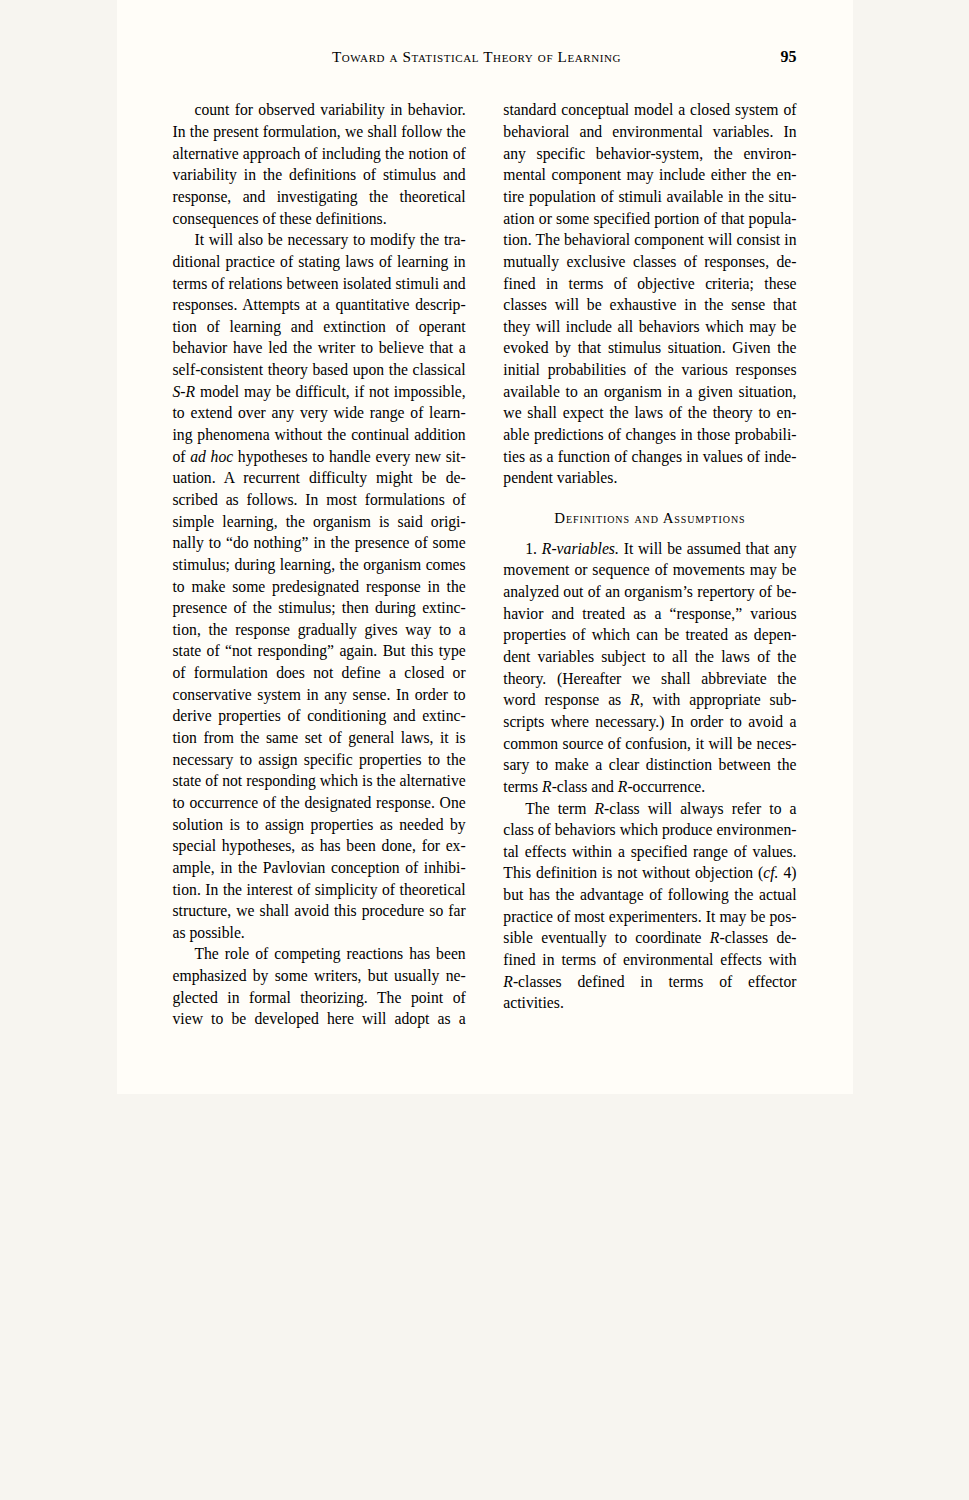Toward a Statistical Theory of Learning 95
count for observed variability in behavior. In the present formulation, we shall follow the alternative approach of including the notion of variability in the definitions of stimulus and response, and investigating the theoretical consequences of these definitions.
It will also be necessary to modify the traditional practice of stating laws of learning in terms of relations between isolated stimuli and responses. Attempts at a quantitative description of learning and extinction of operant behavior have led the writer to believe that a self-consistent theory based upon the classical S-R model may be difficult, if not impossible, to extend over any very wide range of learning phenomena without the continual addition of ad hoc hypotheses to handle every new situation. A recurrent difficulty might be described as follows. In most formulations of simple learning, the organism is said originally to “do nothing” in the presence of some stimulus; during learning, the organism comes to make some predesignated response in the presence of the stimulus; then during extinction, the response gradually gives way to a state of “not responding” again. But this type of formulation does not define a closed or conservative system in any sense. In order to derive properties of conditioning and extinction from the same set of general laws, it is necessary to assign specific properties to the state of not responding which is the alternative to occurrence of the designated response. One solution is to assign properties as needed by special hypotheses, as has been done, for example, in the Pavlovian conception of inhibition. In the interest of simplicity of theoretical structure, we shall avoid this procedure so far as possible.
The role of competing reactions has been emphasized by some writers, but usually neglected in formal theorizing. The point of view to be developed here will adopt as a standard conceptual model a closed system of behavioral and environmental variables. In any specific behavior-system, the environmental component may include either the entire population of stimuli available in the situation or some specified portion of that population. The behavioral component will consist in mutually exclusive classes of responses, defined in terms of objective criteria; these classes will be exhaustive in the sense that they will include all behaviors which may be evoked by that stimulus situation. Given the initial probabilities of the various responses available to an organism in a given situation, we shall expect the laws of the theory to enable predictions of changes in those probabilities as a function of changes in values of independent variables.
Definitions and Assumptions
1. R-variables. It will be assumed that any movement or sequence of movements may be analyzed out of an organism’s repertory of behavior and treated as a “response,” various properties of which can be treated as dependent variables subject to all the laws of the theory. (Hereafter we shall abbreviate the word response as R, with appropriate subscripts where necessary.) In order to avoid a common source of confusion, it will be necessary to make a clear distinction between the terms R-class and R-occurrence.
The term R-class will always refer to a class of behaviors which produce environmental effects within a specified range of values. This definition is not without objection (cf. 4) but has the advantage of following the actual practice of most experimenters. It may be possible eventually to coordinate R-classes defined in terms of environmental effects with R-classes defined in terms of effector activities.